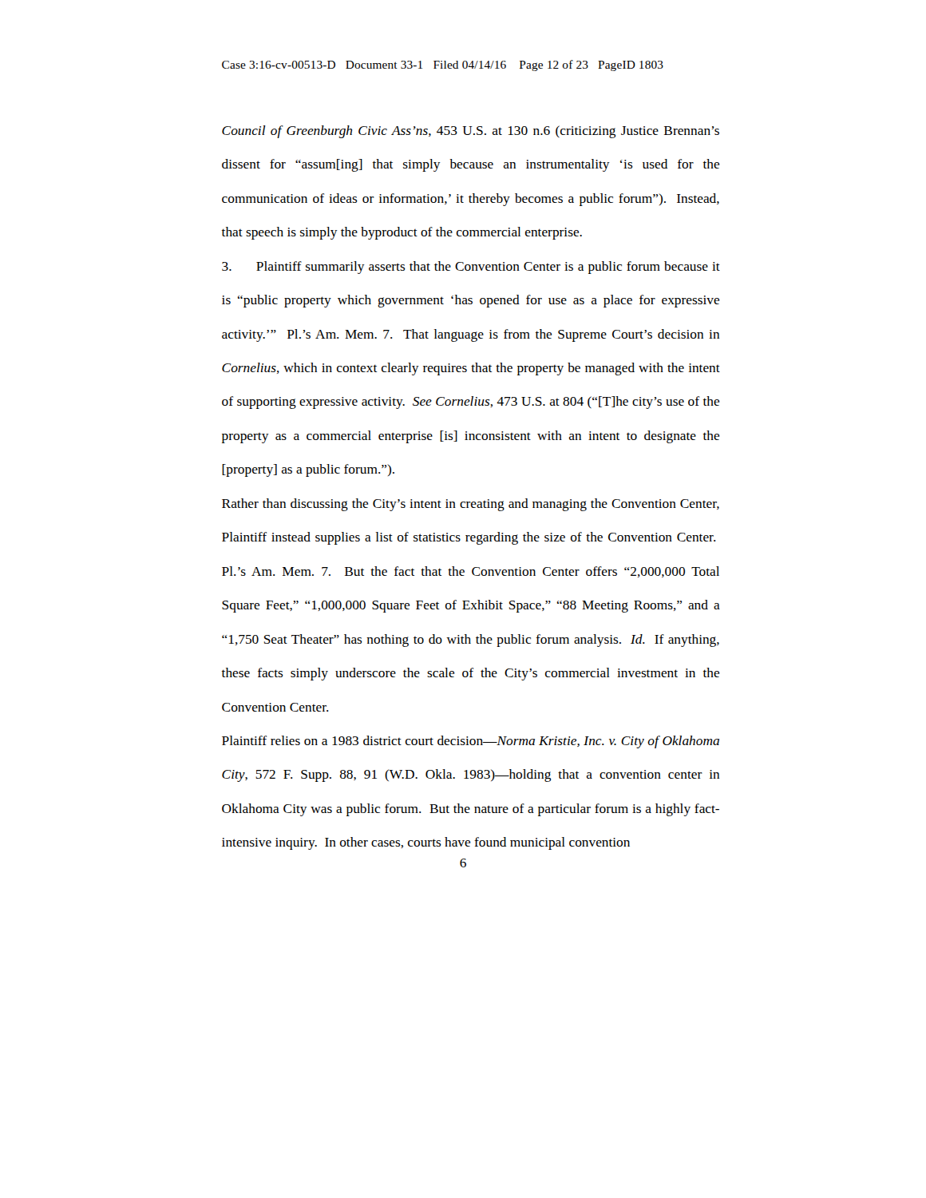Case 3:16-cv-00513-D Document 33-1 Filed 04/14/16 Page 12 of 23 PageID 1803
Council of Greenburgh Civic Ass’ns, 453 U.S. at 130 n.6 (criticizing Justice Brennan’s dissent for “assum[ing] that simply because an instrumentality ‘is used for the communication of ideas or information,’ it thereby becomes a public forum”). Instead, that speech is simply the byproduct of the commercial enterprise.
3. Plaintiff summarily asserts that the Convention Center is a public forum because it is “public property which government ‘has opened for use as a place for expressive activity.’” Pl.’s Am. Mem. 7. That language is from the Supreme Court’s decision in Cornelius, which in context clearly requires that the property be managed with the intent of supporting expressive activity. See Cornelius, 473 U.S. at 804 (“[T]he city’s use of the property as a commercial enterprise [is] inconsistent with an intent to designate the [property] as a public forum.”).
Rather than discussing the City’s intent in creating and managing the Convention Center, Plaintiff instead supplies a list of statistics regarding the size of the Convention Center. Pl.’s Am. Mem. 7. But the fact that the Convention Center offers “2,000,000 Total Square Feet,” “1,000,000 Square Feet of Exhibit Space,” “88 Meeting Rooms,” and a “1,750 Seat Theater” has nothing to do with the public forum analysis. Id. If anything, these facts simply underscore the scale of the City’s commercial investment in the Convention Center.
Plaintiff relies on a 1983 district court decision—Norma Kristie, Inc. v. City of Oklahoma City, 572 F. Supp. 88, 91 (W.D. Okla. 1983)—holding that a convention center in Oklahoma City was a public forum. But the nature of a particular forum is a highly fact-intensive inquiry. In other cases, courts have found municipal convention
6